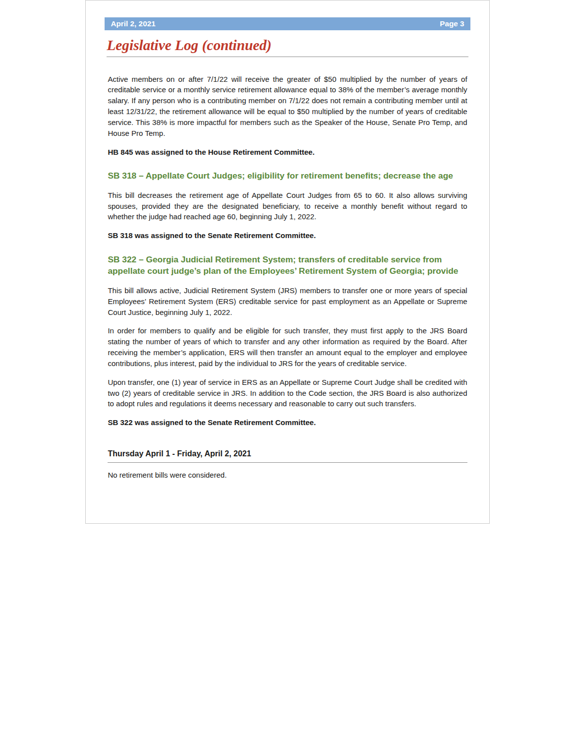April 2, 2021 Page 3
Legislative Log (continued)
Active members on or after 7/1/22 will receive the greater of $50 multiplied by the number of years of creditable service or a monthly service retirement allowance equal to 38% of the member’s average monthly salary. If any person who is a contributing member on 7/1/22 does not remain a contributing member until at least 12/31/22, the retirement allowance will be equal to $50 multiplied by the number of years of creditable service. This 38% is more impactful for members such as the Speaker of the House, Senate Pro Temp, and House Pro Temp.
HB 845 was assigned to the House Retirement Committee.
SB 318 – Appellate Court Judges; eligibility for retirement benefits; decrease the age
This bill decreases the retirement age of Appellate Court Judges from 65 to 60. It also allows surviving spouses, provided they are the designated beneficiary, to receive a monthly benefit without regard to whether the judge had reached age 60, beginning July 1, 2022.
SB 318 was assigned to the Senate Retirement Committee.
SB 322 – Georgia Judicial Retirement System; transfers of creditable service from appellate court judge’s plan of the Employees’ Retirement System of Georgia; provide
This bill allows active, Judicial Retirement System (JRS) members to transfer one or more years of special Employees’ Retirement System (ERS) creditable service for past employment as an Appellate or Supreme Court Justice, beginning July 1, 2022.
In order for members to qualify and be eligible for such transfer, they must first apply to the JRS Board stating the number of years of which to transfer and any other information as required by the Board. After receiving the member’s application, ERS will then transfer an amount equal to the employer and employee contributions, plus interest, paid by the individual to JRS for the years of creditable service.
Upon transfer, one (1) year of service in ERS as an Appellate or Supreme Court Judge shall be credited with two (2) years of creditable service in JRS. In addition to the Code section, the JRS Board is also authorized to adopt rules and regulations it deems necessary and reasonable to carry out such transfers.
SB 322 was assigned to the Senate Retirement Committee.
Thursday April 1 - Friday, April 2, 2021
No retirement bills were considered.